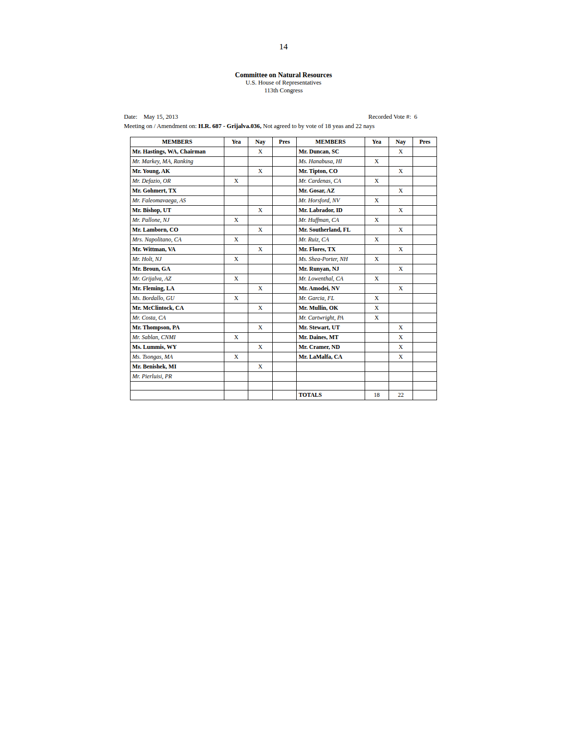14
Committee on Natural Resources
U.S. House of Representatives
113th Congress
Date: May 15, 2013 Recorded Vote #: 6
Meeting on / Amendment on: H.R. 687 - Grijalva.036, Not agreed to by vote of 18 yeas and 22 nays
| MEMBERS | Yea | Nay | Pres | MEMBERS | Yea | Nay | Pres |
| --- | --- | --- | --- | --- | --- | --- | --- |
| Mr. Hastings, WA, Chairman | | X | | Mr. Duncan, SC | | X | |
| Mr. Markey, MA, Ranking | | | | Ms. Hanabusa, HI | X | | |
| Mr. Young, AK | | X | | Mr. Tipton, CO | | X | |
| Mr. Defazio, OR | X | | | Mr. Cardenas, CA | X | | |
| Mr. Gohmert, TX | | | | Mr. Gosar, AZ | | X | |
| Mr. Faleomavaega, AS | | | | Mr. Horsford, NV | X | | |
| Mr. Bishop, UT | | X | | Mr. Labrador, ID | | X | |
| Mr. Pallone, NJ | X | | | Mr. Huffman, CA | X | | |
| Mr. Lamborn, CO | | X | | Mr. Southerland, FL | | X | |
| Mrs. Napolitano, CA | X | | | Mr. Ruiz, CA | X | | |
| Mr. Wittman, VA | | X | | Mr. Flores, TX | | X | |
| Mr. Holt, NJ | X | | | Ms. Shea-Porter, NH | X | | |
| Mr. Broun, GA | | | | Mr. Runyan, NJ | | X | |
| Mr. Grijalva, AZ | X | | | Mr. Lowenthal, CA | X | | |
| Mr. Fleming, LA | | X | | Mr. Amodei, NV | | X | |
| Ms. Bordallo, GU | X | | | Mr. Garcia, FL | X | | |
| Mr. McClintock, CA | | X | | Mr. Mullin, OK | X | | |
| Mr. Costa, CA | | | | Mr. Cartwright, PA | X | | |
| Mr. Thompson, PA | | X | | Mr. Stewart, UT | | X | |
| Mr. Sablan, CNMI | X | | | Mr. Daines, MT | | X | |
| Ms. Lummis, WY | | X | | Mr. Cramer, ND | | X | |
| Ms. Tsongas, MA | X | | | Mr. LaMalfa, CA | | X | |
| Mr. Benishek, MI | | X | | | | | |
| Mr. Pierluisi, PR | | | | | | | |
| | | | | TOTALS | 18 | 22 | |